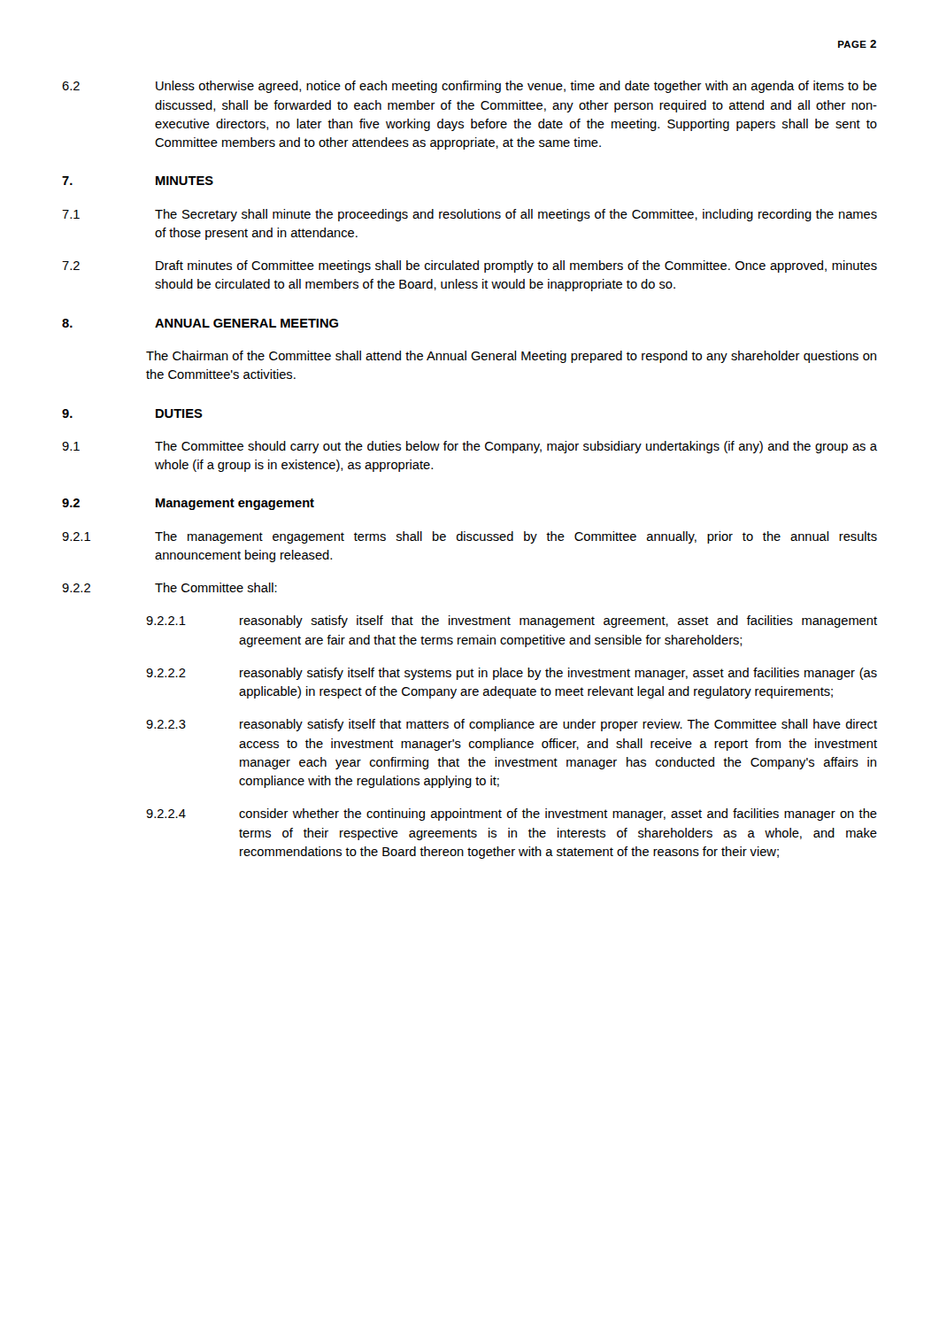PAGE 2
6.2
Unless otherwise agreed, notice of each meeting confirming the venue, time and date together with an agenda of items to be discussed, shall be forwarded to each member of the Committee, any other person required to attend and all other non-executive directors, no later than five working days before the date of the meeting. Supporting papers shall be sent to Committee members and to other attendees as appropriate, at the same time.
7.
Minutes
7.1
The Secretary shall minute the proceedings and resolutions of all meetings of the Committee, including recording the names of those present and in attendance.
7.2
Draft minutes of Committee meetings shall be circulated promptly to all members of the Committee. Once approved, minutes should be circulated to all members of the Board, unless it would be inappropriate to do so.
8.
Annual General Meeting
The Chairman of the Committee shall attend the Annual General Meeting prepared to respond to any shareholder questions on the Committee's activities.
9.
Duties
9.1
The Committee should carry out the duties below for the Company, major subsidiary undertakings (if any) and the group as a whole (if a group is in existence), as appropriate.
9.2
Management engagement
9.2.1
The management engagement terms shall be discussed by the Committee annually, prior to the annual results announcement being released.
9.2.2
The Committee shall:
9.2.2.1
reasonably satisfy itself that the investment management agreement, asset and facilities management agreement are fair and that the terms remain competitive and sensible for shareholders;
9.2.2.2
reasonably satisfy itself that systems put in place by the investment manager, asset and facilities manager (as applicable) in respect of the Company are adequate to meet relevant legal and regulatory requirements;
9.2.2.3
reasonably satisfy itself that matters of compliance are under proper review. The Committee shall have direct access to the investment manager's compliance officer, and shall receive a report from the investment manager each year confirming that the investment manager has conducted the Company's affairs in compliance with the regulations applying to it;
9.2.2.4
consider whether the continuing appointment of the investment manager, asset and facilities manager on the terms of their respective agreements is in the interests of shareholders as a whole, and make recommendations to the Board thereon together with a statement of the reasons for their view;